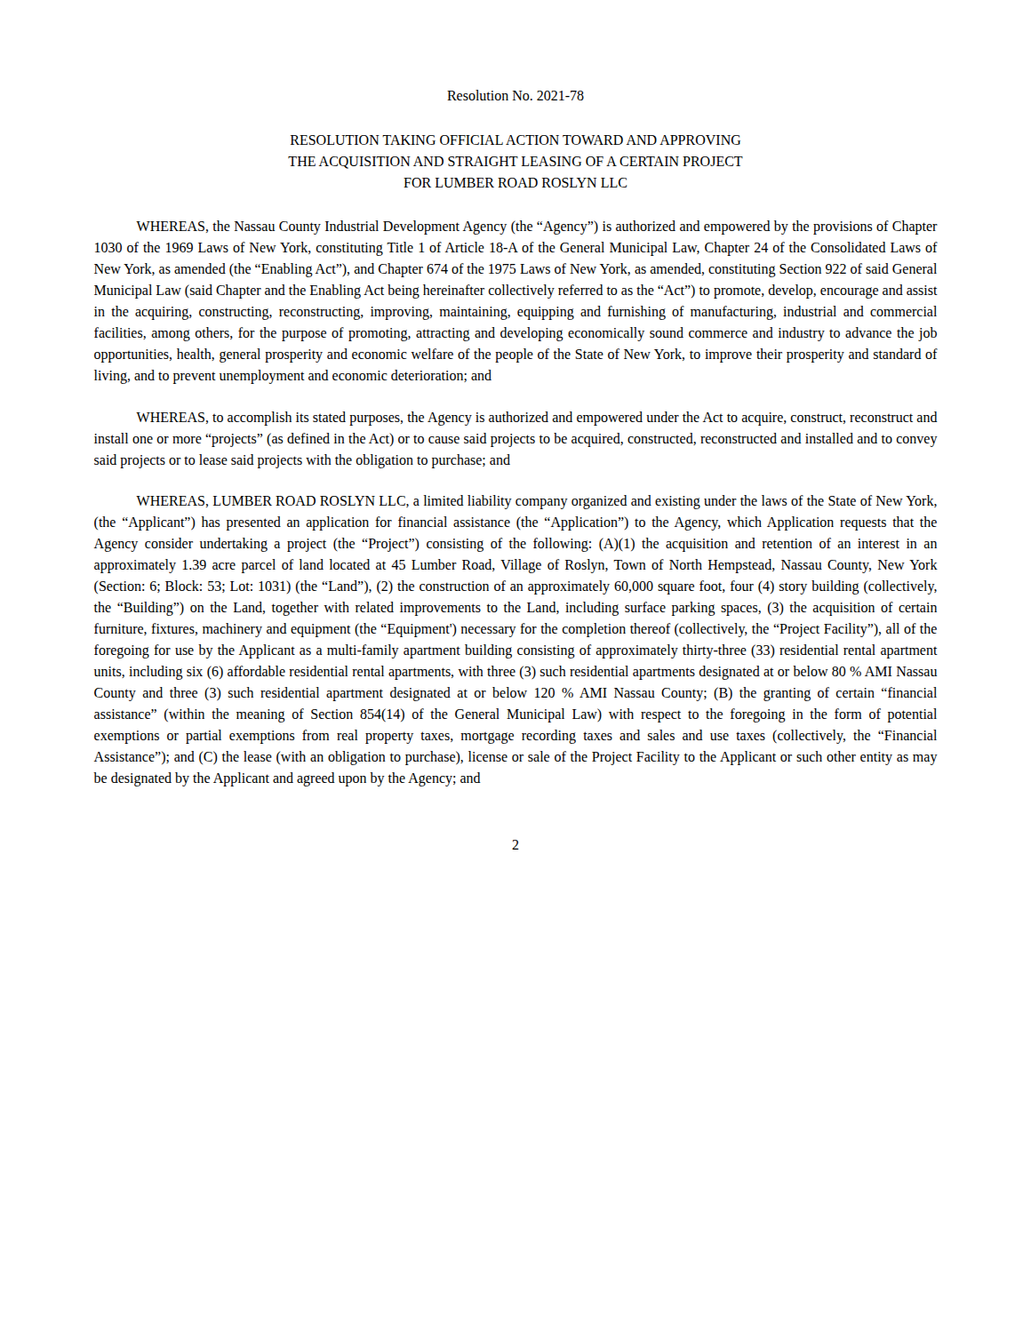Resolution No. 2021-78
RESOLUTION TAKING OFFICIAL ACTION TOWARD AND APPROVING
THE ACQUISITION AND STRAIGHT LEASING OF A CERTAIN PROJECT
FOR LUMBER ROAD ROSLYN LLC
WHEREAS, the Nassau County Industrial Development Agency (the “Agency”) is authorized and empowered by the provisions of Chapter 1030 of the 1969 Laws of New York, constituting Title 1 of Article 18-A of the General Municipal Law, Chapter 24 of the Consolidated Laws of New York, as amended (the “Enabling Act”), and Chapter 674 of the 1975 Laws of New York, as amended, constituting Section 922 of said General Municipal Law (said Chapter and the Enabling Act being hereinafter collectively referred to as the “Act”) to promote, develop, encourage and assist in the acquiring, constructing, reconstructing, improving, maintaining, equipping and furnishing of manufacturing, industrial and commercial facilities, among others, for the purpose of promoting, attracting and developing economically sound commerce and industry to advance the job opportunities, health, general prosperity and economic welfare of the people of the State of New York, to improve their prosperity and standard of living, and to prevent unemployment and economic deterioration; and
WHEREAS, to accomplish its stated purposes, the Agency is authorized and empowered under the Act to acquire, construct, reconstruct and install one or more “projects” (as defined in the Act) or to cause said projects to be acquired, constructed, reconstructed and installed and to convey said projects or to lease said projects with the obligation to purchase; and
WHEREAS, LUMBER ROAD ROSLYN LLC, a limited liability company organized and existing under the laws of the State of New York, (the “Applicant”) has presented an application for financial assistance (the “Application”) to the Agency, which Application requests that the Agency consider undertaking a project (the “Project”) consisting of the following: (A)(1) the acquisition and retention of an interest in an approximately 1.39 acre parcel of land located at 45 Lumber Road, Village of Roslyn, Town of North Hempstead, Nassau County, New York (Section: 6; Block: 53; Lot: 1031) (the “Land”), (2) the construction of an approximately 60,000 square foot, four (4) story building (collectively, the “Building”) on the Land, together with related improvements to the Land, including surface parking spaces, (3) the acquisition of certain furniture, fixtures, machinery and equipment (the “Equipment') necessary for the completion thereof (collectively, the “Project Facility”), all of the foregoing for use by the Applicant as a multi-family apartment building consisting of approximately thirty-three (33) residential rental apartment units, including six (6) affordable residential rental apartments, with three (3) such residential apartments designated at or below 80 % AMI Nassau County and three (3) such residential apartment designated at or below 120 % AMI Nassau County; (B) the granting of certain “financial assistance” (within the meaning of Section 854(14) of the General Municipal Law) with respect to the foregoing in the form of potential exemptions or partial exemptions from real property taxes, mortgage recording taxes and sales and use taxes (collectively, the “Financial Assistance”); and (C) the lease (with an obligation to purchase), license or sale of the Project Facility to the Applicant or such other entity as may be designated by the Applicant and agreed upon by the Agency; and
2